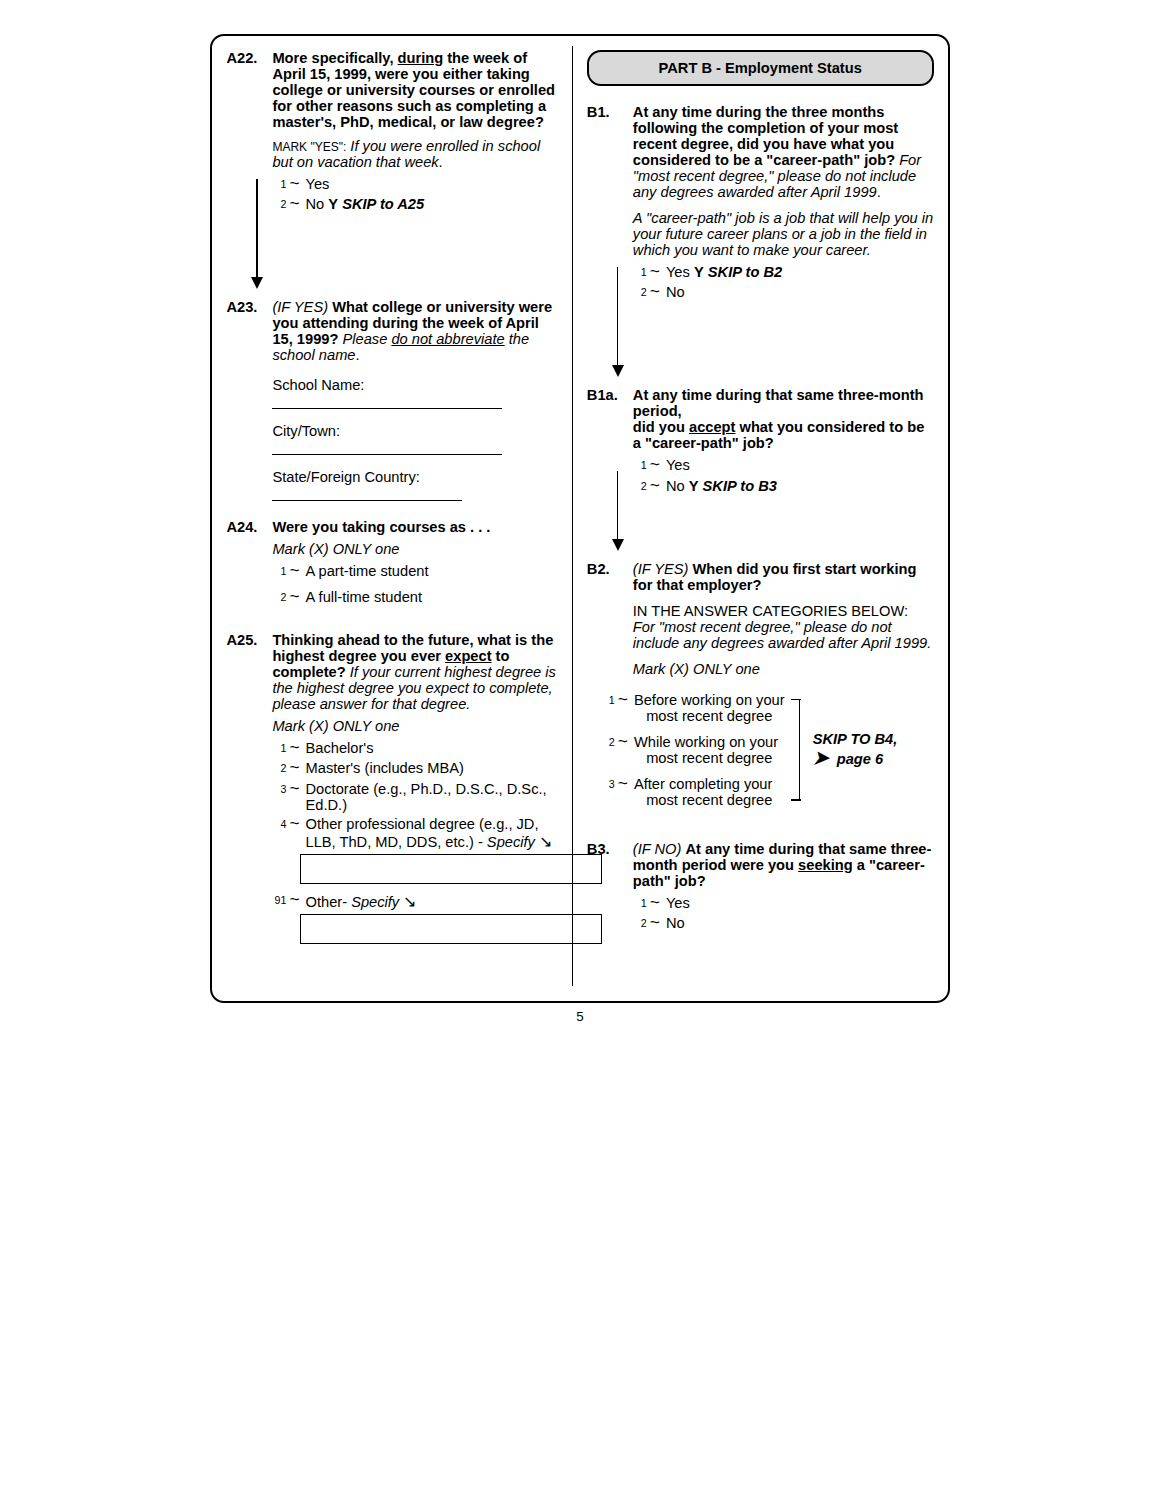A22.
More specifically, during the week of April 15, 1999, were you either taking college or university courses or enrolled for other reasons such as completing a master's, PhD, medical, or law degree?
MARK "YES": If you were enrolled in school but on vacation that week.
1
~
Yes
2
~
No Y SKIP to A25
A23.
(IF YES) What college or university were you attending during the week of April 15, 1999? Please do not abbreviate the school name.
School Name:
City/Town:
State/Foreign Country:
A24.
Were you taking courses as . . .
Mark (X) ONLY one
1
~
A part-time student
2
~
A full-time student
A25.
Thinking ahead to the future, what is the highest degree you ever expect to complete? If your current highest degree is the highest degree you expect to complete, please answer for that degree.
Mark (X) ONLY one
1
~
Bachelor's
2
~
Master's (includes MBA)
3
~
Doctorate (e.g., Ph.D., D.S.C., D.Sc., Ed.D.)
4
~
Other professional degree (e.g., JD, LLB, ThD, MD, DDS, etc.) - Specify ↘
91
~
Other- Specify ↘
PART B - Employment Status
B1.
At any time during the three months following the completion of your most recent degree, did you have what you considered to be a "career-path" job? For "most recent degree," please do not include any degrees awarded after April 1999.
A "career-path" job is a job that will help you in your future career plans or a job in the field in which you want to make your career.
1
~
Yes Y SKIP to B2
2
~
No
B1a.
At any time during that same three-month period,
did you accept what you considered to be a "career-path" job?
1
~
Yes
2
~
No Y SKIP to B3
B2.
(IF YES) When did you first start working for that employer?
IN THE ANSWER CATEGORIES BELOW: For "most recent degree," please do not include any degrees awarded after April 1999.
Mark (X) ONLY one
1
~
Before working on your
most recent degree
2
~
While working on your
most recent degree
3
~
After completing your
most recent degree
SKIP TO B4,
➤ page 6
B3.
(IF NO) At any time during that same three-month period were you seeking a "career-path" job?
1
~
Yes
2
~
No
5